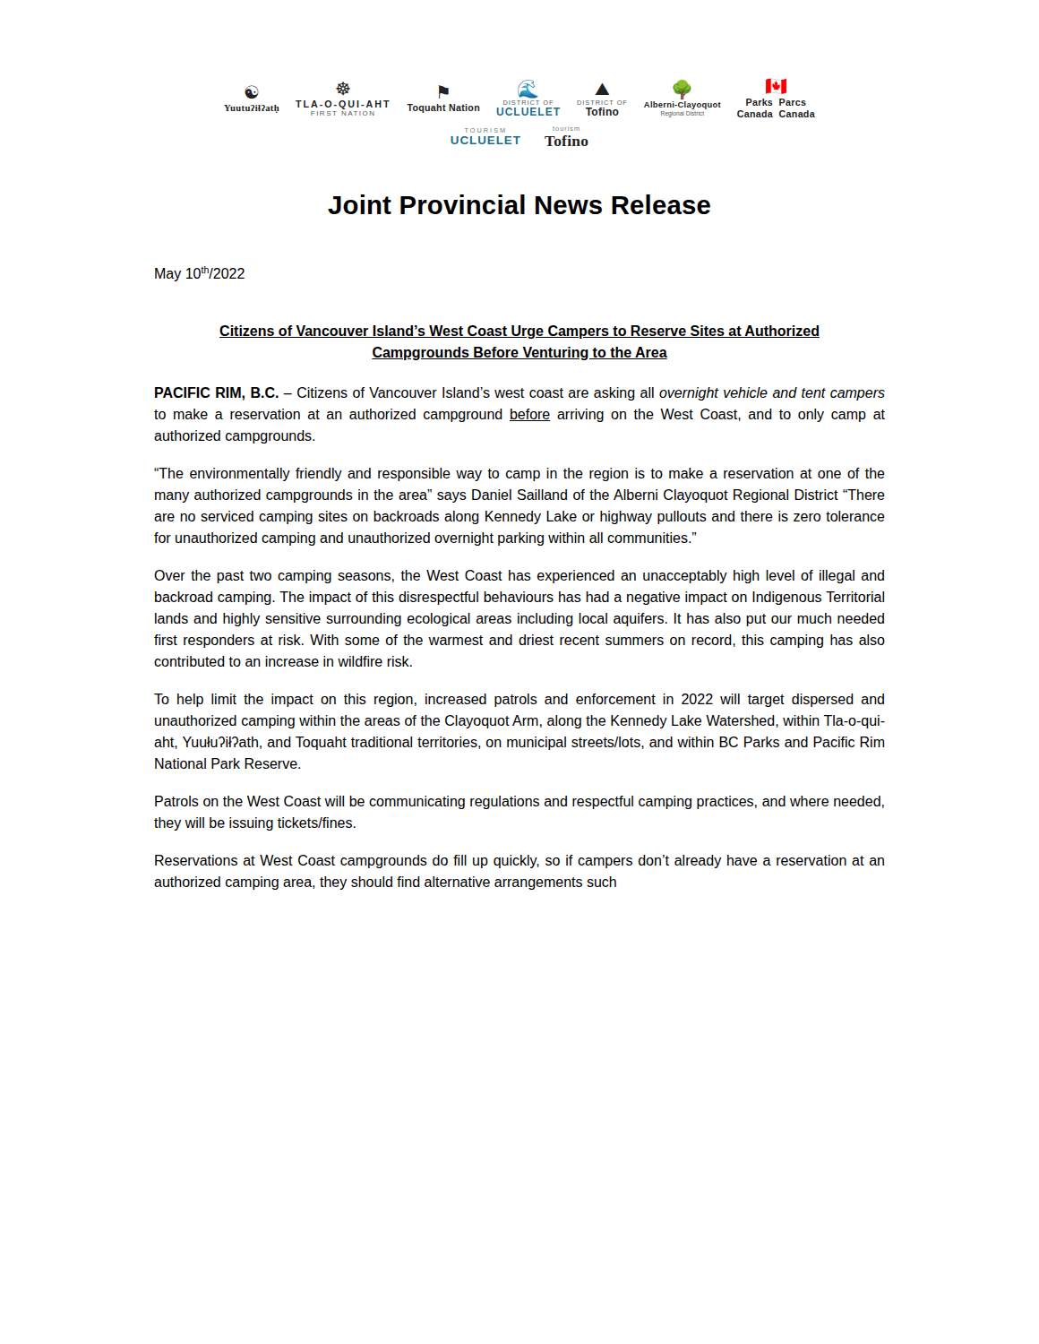☯ Yuutuʔiɬʔatḥ
☸ TLA-O-QUI-AHT FIRST NATION
⚑ Toquaht Nation
🌊 DISTRICT OF UCLUELET
⛰ DISTRICT OF Tofino
🌳 Alberni-Clayoquot Regional District
🇨🇦 Parks Parcs
Canada Canada
TOURISM UCLUELET
tourism Tofino
Joint Provincial News Release
May 10th/2022
Citizens of Vancouver Island’s West Coast Urge Campers to Reserve Sites at Authorized Campgrounds Before Venturing to the Area
PACIFIC RIM, B.C. – Citizens of Vancouver Island’s west coast are asking all overnight vehicle and tent campers to make a reservation at an authorized campground before arriving on the West Coast, and to only camp at authorized campgrounds.
“The environmentally friendly and responsible way to camp in the region is to make a reservation at one of the many authorized campgrounds in the area” says Daniel Sailland of the Alberni Clayoquot Regional District “There are no serviced camping sites on backroads along Kennedy Lake or highway pullouts and there is zero tolerance for unauthorized camping and unauthorized overnight parking within all communities.”
Over the past two camping seasons, the West Coast has experienced an unacceptably high level of illegal and backroad camping. The impact of this disrespectful behaviours has had a negative impact on Indigenous Territorial lands and highly sensitive surrounding ecological areas including local aquifers. It has also put our much needed first responders at risk. With some of the warmest and driest recent summers on record, this camping has also contributed to an increase in wildfire risk.
To help limit the impact on this region, increased patrols and enforcement in 2022 will target dispersed and unauthorized camping within the areas of the Clayoquot Arm, along the Kennedy Lake Watershed, within Tla-o-qui-aht, Yuułuʔiłʔath, and Toquaht traditional territories, on municipal streets/lots, and within BC Parks and Pacific Rim National Park Reserve.
Patrols on the West Coast will be communicating regulations and respectful camping practices, and where needed, they will be issuing tickets/fines.
Reservations at West Coast campgrounds do fill up quickly, so if campers don’t already have a reservation at an authorized camping area, they should find alternative arrangements such